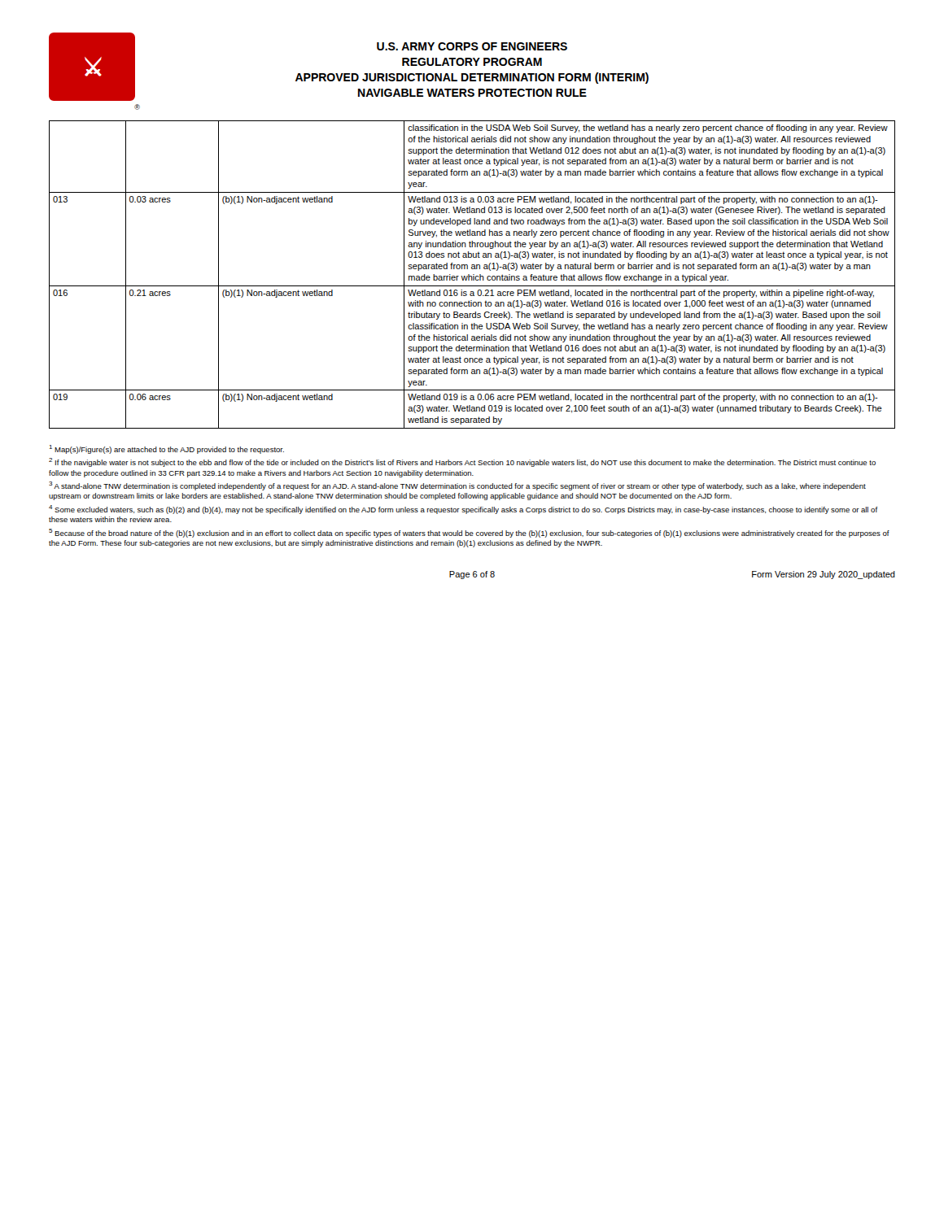⚔
®
U.S. ARMY CORPS OF ENGINEERS
REGULATORY PROGRAM
APPROVED JURISDICTIONAL DETERMINATION FORM (INTERIM)
NAVIGABLE WATERS PROTECTION RULE
| | | | classification in the USDA Web Soil Survey, the wetland has a nearly zero percent chance of flooding in any year. Review of the historical aerials did not show any inundation throughout the year by an a(1)-a(3) water. All resources reviewed support the determination that Wetland 012 does not abut an a(1)-a(3) water, is not inundated by flooding by an a(1)-a(3) water at least once a typical year, is not separated from an a(1)-a(3) water by a natural berm or barrier and is not separated form an a(1)-a(3) water by a man made barrier which contains a feature that allows flow exchange in a typical year. |
| 013 | 0.03 acres | (b)(1) Non-adjacent wetland | Wetland 013 is a 0.03 acre PEM wetland, located in the northcentral part of the property, with no connection to an a(1)-a(3) water. Wetland 013 is located over 2,500 feet north of an a(1)-a(3) water (Genesee River). The wetland is separated by undeveloped land and two roadways from the a(1)-a(3) water. Based upon the soil classification in the USDA Web Soil Survey, the wetland has a nearly zero percent chance of flooding in any year. Review of the historical aerials did not show any inundation throughout the year by an a(1)-a(3) water. All resources reviewed support the determination that Wetland 013 does not abut an a(1)-a(3) water, is not inundated by flooding by an a(1)-a(3) water at least once a typical year, is not separated from an a(1)-a(3) water by a natural berm or barrier and is not separated form an a(1)-a(3) water by a man made barrier which contains a feature that allows flow exchange in a typical year. |
| 016 | 0.21 acres | (b)(1) Non-adjacent wetland | Wetland 016 is a 0.21 acre PEM wetland, located in the northcentral part of the property, within a pipeline right-of-way, with no connection to an a(1)-a(3) water. Wetland 016 is located over 1,000 feet west of an a(1)-a(3) water (unnamed tributary to Beards Creek). The wetland is separated by undeveloped land from the a(1)-a(3) water. Based upon the soil classification in the USDA Web Soil Survey, the wetland has a nearly zero percent chance of flooding in any year. Review of the historical aerials did not show any inundation throughout the year by an a(1)-a(3) water. All resources reviewed support the determination that Wetland 016 does not abut an a(1)-a(3) water, is not inundated by flooding by an a(1)-a(3) water at least once a typical year, is not separated from an a(1)-a(3) water by a natural berm or barrier and is not separated form an a(1)-a(3) water by a man made barrier which contains a feature that allows flow exchange in a typical year. |
| 019 | 0.06 acres | (b)(1) Non-adjacent wetland | Wetland 019 is a 0.06 acre PEM wetland, located in the northcentral part of the property, with no connection to an a(1)-a(3) water. Wetland 019 is located over 2,100 feet south of an a(1)-a(3) water (unnamed tributary to Beards Creek). The wetland is separated by |
1 Map(s)/Figure(s) are attached to the AJD provided to the requestor.
2 If the navigable water is not subject to the ebb and flow of the tide or included on the District’s list of Rivers and Harbors Act Section 10 navigable waters list, do NOT use this document to make the determination. The District must continue to follow the procedure outlined in 33 CFR part 329.14 to make a Rivers and Harbors Act Section 10 navigability determination.
3 A stand-alone TNW determination is completed independently of a request for an AJD. A stand-alone TNW determination is conducted for a specific segment of river or stream or other type of waterbody, such as a lake, where independent upstream or downstream limits or lake borders are established. A stand-alone TNW determination should be completed following applicable guidance and should NOT be documented on the AJD form.
4 Some excluded waters, such as (b)(2) and (b)(4), may not be specifically identified on the AJD form unless a requestor specifically asks a Corps district to do so. Corps Districts may, in case-by-case instances, choose to identify some or all of these waters within the review area.
5 Because of the broad nature of the (b)(1) exclusion and in an effort to collect data on specific types of waters that would be covered by the (b)(1) exclusion, four sub-categories of (b)(1) exclusions were administratively created for the purposes of the AJD Form. These four sub-categories are not new exclusions, but are simply administrative distinctions and remain (b)(1) exclusions as defined by the NWPR.
Page 6 of 8
Form Version 29 July 2020_updated